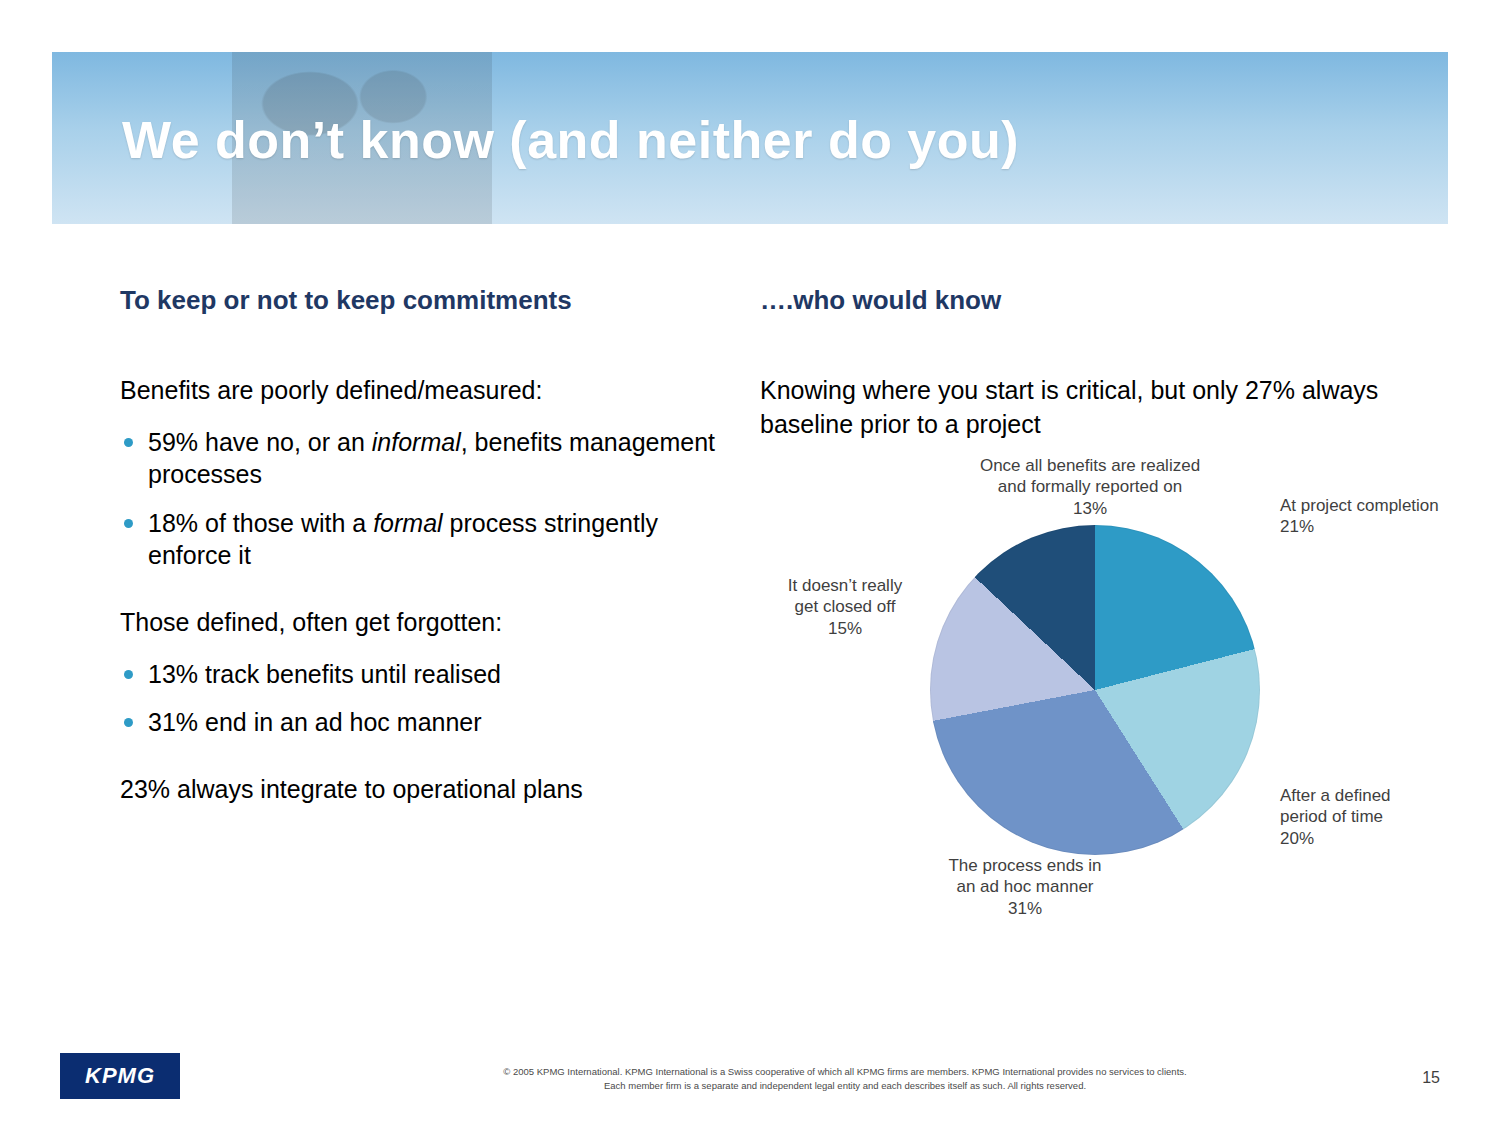We don’t know (and neither do you)
To keep or not to keep commitments
Benefits are poorly defined/measured:
59% have no, or an informal, benefits management processes
18% of those with a formal process stringently enforce it
Those defined, often get forgotten:
13% track benefits until realised
31% end in an ad hoc manner
23% always integrate to operational plans
….who would know
Knowing where you start is critical, but only 27% always baseline prior to a project
Once all benefits are realized
and formally reported on 13%
At project completion 21%
After a defined
period of time 20%
The process ends in
an ad hoc manner 31%
It doesn’t really
get closed off 15%
KPMG
© 2005 KPMG International. KPMG International is a Swiss cooperative of which all KPMG firms are members. KPMG International provides no services to clients.
Each member firm is a separate and independent legal entity and each describes itself as such. All rights reserved.
15